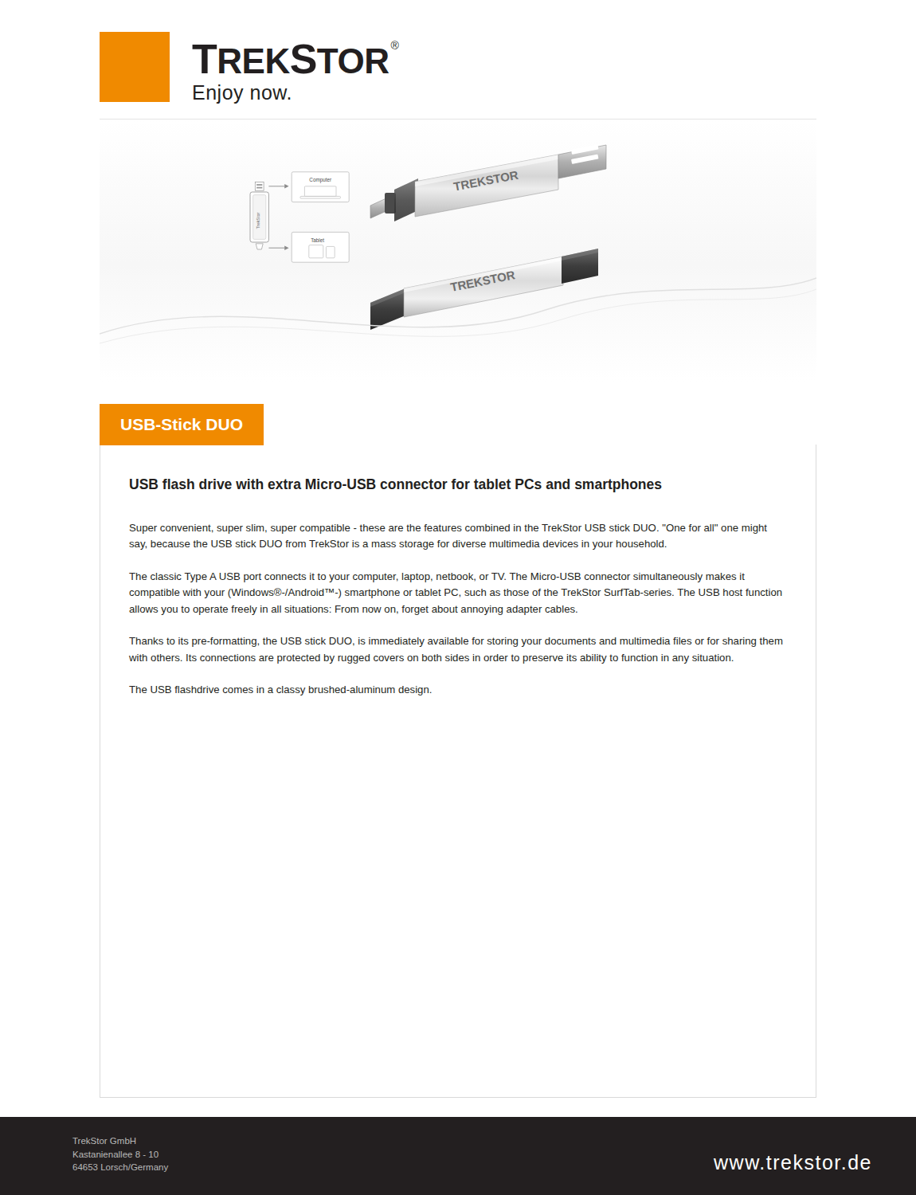TREKSTOR®
Enjoy now.
TrekStor Computer Tablet TREKSTOR TREKSTOR
USB-Stick DUO
USB flash drive with extra Micro-USB connector for tablet PCs and smartphones
Super convenient, super slim, super compatible - these are the features combined in the TrekStor USB stick DUO. "One for all" one might say, because the USB stick DUO from TrekStor is a mass storage for diverse multimedia devices in your household.
The classic Type A USB port connects it to your computer, laptop, netbook, or TV. The Micro-USB connector simultaneously makes it compatible with your (Windows®-/Android™-) smartphone or tablet PC, such as those of the TrekStor SurfTab-series. The USB host function allows you to operate freely in all situations: From now on, forget about annoying adapter cables.
Thanks to its pre-formatting, the USB stick DUO, is immediately available for storing your documents and multimedia files or for sharing them with others. Its connections are protected by rugged covers on both sides in order to preserve its ability to function in any situation.
The USB flashdrive comes in a classy brushed-aluminum design.
TrekStor GmbH
Kastanienallee 8 - 10
64653 Lorsch/Germany
www.trekstor.de